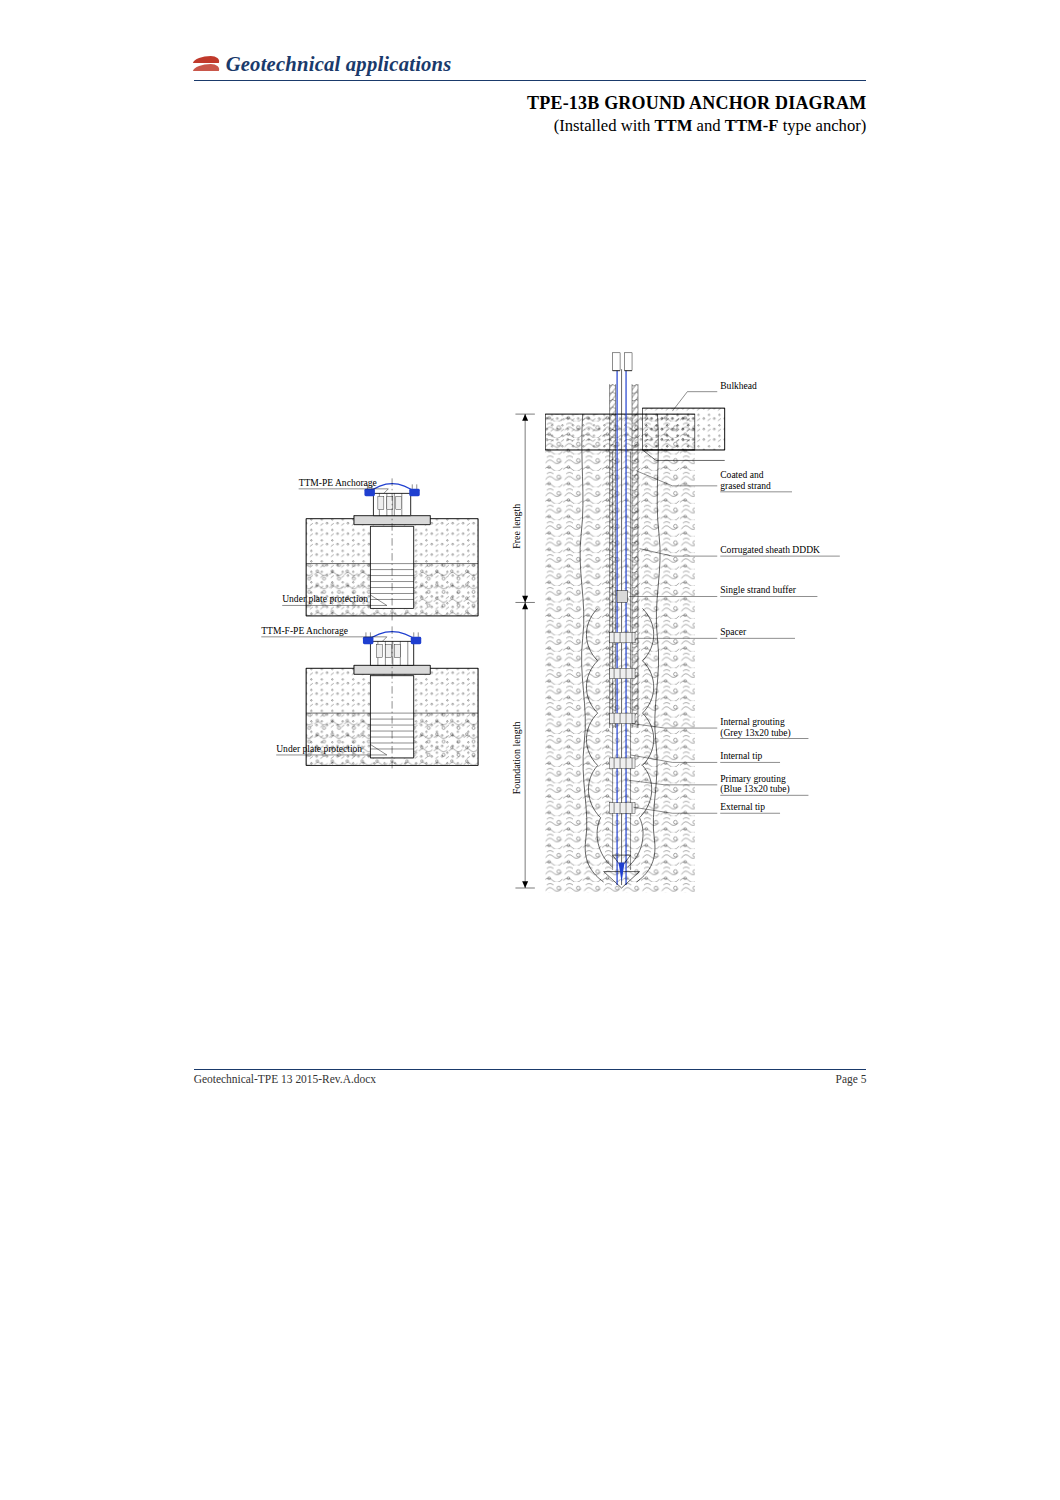Geotechnical applications
TPE-13B GROUND ANCHOR DIAGRAM
(Installed with TTM and TTM-F type anchor)
============================================================ RIGHT: MAIN ANCHOR SECTION ============================================================ ============================================================ DIMENSION LINES (free length / foundation length) ============================================================ Free length Foundation length ============================================================ RIGHT-SIDE LABELS + LEADERS ============================================================ Bulkhead Coated and grased strand Corrugated sheath DDDK Single strand buffer Spacer Internal grouting (Grey 13x20 tube) Internal tip Primary grouting (Blue 13x20 tube) External tip ============================================================ LEFT: TTM-PE ANCHORAGE DETAIL (upper) ============================================================ TTM-PE Anchorage Under plate protection ============================================================ LEFT: TTM-F-PE ANCHORAGE DETAIL (lower) ============================================================ TTM-F-PE Anchorage Under plate protection
Geotechnical-TPE 13 2015-Rev.A.docx Page 5